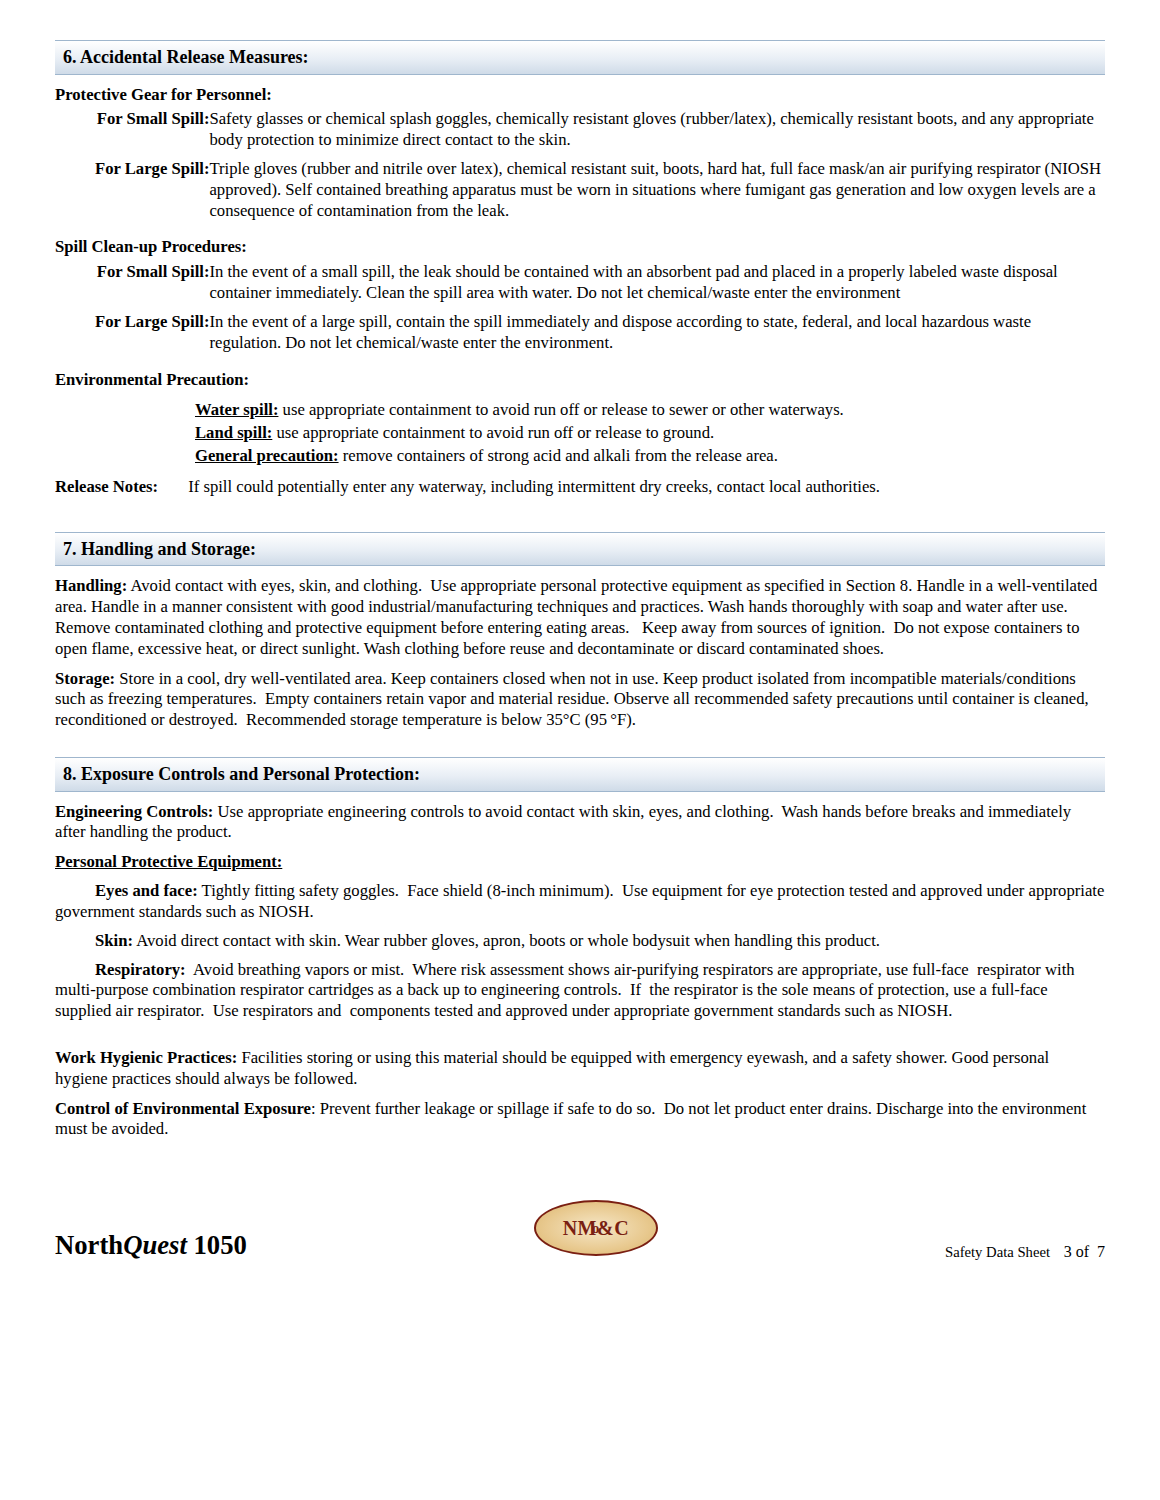6. Accidental Release Measures:
Protective Gear for Personnel:
| For Small Spill: | Safety glasses or chemical splash goggles, chemically resistant gloves (rubber/latex), chemically resistant boots, and any appropriate body protection to minimize direct contact to the skin. |
| For Large Spill: | Triple gloves (rubber and nitrile over latex), chemical resistant suit, boots, hard hat, full face mask/an air purifying respirator (NIOSH approved). Self contained breathing apparatus must be worn in situations where fumigant gas generation and low oxygen levels are a consequence of contamination from the leak. |
Spill Clean-up Procedures:
| For Small Spill: | In the event of a small spill, the leak should be contained with an absorbent pad and placed in a properly labeled waste disposal container immediately. Clean the spill area with water. Do not let chemical/waste enter the environment |
| For Large Spill: | In the event of a large spill, contain the spill immediately and dispose according to state, federal, and local hazardous waste regulation. Do not let chemical/waste enter the environment. |
Environmental Precaution:
Water spill: use appropriate containment to avoid run off or release to sewer or other waterways.
Land spill: use appropriate containment to avoid run off or release to ground.
General precaution: remove containers of strong acid and alkali from the release area.
| Release Notes: | If spill could potentially enter any waterway, including intermittent dry creeks, contact local authorities. |
7. Handling and Storage:
Handling: Avoid contact with eyes, skin, and clothing. Use appropriate personal protective equipment as specified in Section 8. Handle in a well-ventilated area. Handle in a manner consistent with good industrial/manufacturing techniques and practices. Wash hands thoroughly with soap and water after use. Remove contaminated clothing and protective equipment before entering eating areas. Keep away from sources of ignition. Do not expose containers to open flame, excessive heat, or direct sunlight. Wash clothing before reuse and decontaminate or discard contaminated shoes.
Storage: Store in a cool, dry well-ventilated area. Keep containers closed when not in use. Keep product isolated from incompatible materials/conditions such as freezing temperatures. Empty containers retain vapor and material residue. Observe all recommended safety precautions until container is cleaned, reconditioned or destroyed. Recommended storage temperature is below 35°C (95 °F).
8. Exposure Controls and Personal Protection:
Engineering Controls: Use appropriate engineering controls to avoid contact with skin, eyes, and clothing. Wash hands before breaks and immediately after handling the product.
Personal Protective Equipment:
Eyes and face: Tightly fitting safety goggles. Face shield (8-inch minimum). Use equipment for eye protection tested and approved under appropriate government standards such as NIOSH.
Skin: Avoid direct contact with skin. Wear rubber gloves, apron, boots or whole bodysuit when handling this product.
Respiratory: Avoid breathing vapors or mist. Where risk assessment shows air-purifying respirators are appropriate, use full-face respirator with multi-purpose combination respirator cartridges as a back up to engineering controls. If the respirator is the sole means of protection, use a full-face supplied air respirator. Use respirators and components tested and approved under appropriate government standards such as NIOSH.
Work Hygienic Practices: Facilities storing or using this material should be equipped with emergency eyewash, and a safety shower. Good personal hygiene practices should always be followed.
Control of Environmental Exposure: Prevent further leakage or spillage if safe to do so. Do not let product enter drains. Discharge into the environment must be avoided.
NorthQuest 1050
NM&Co
Safety Data Sheet 3 of 7